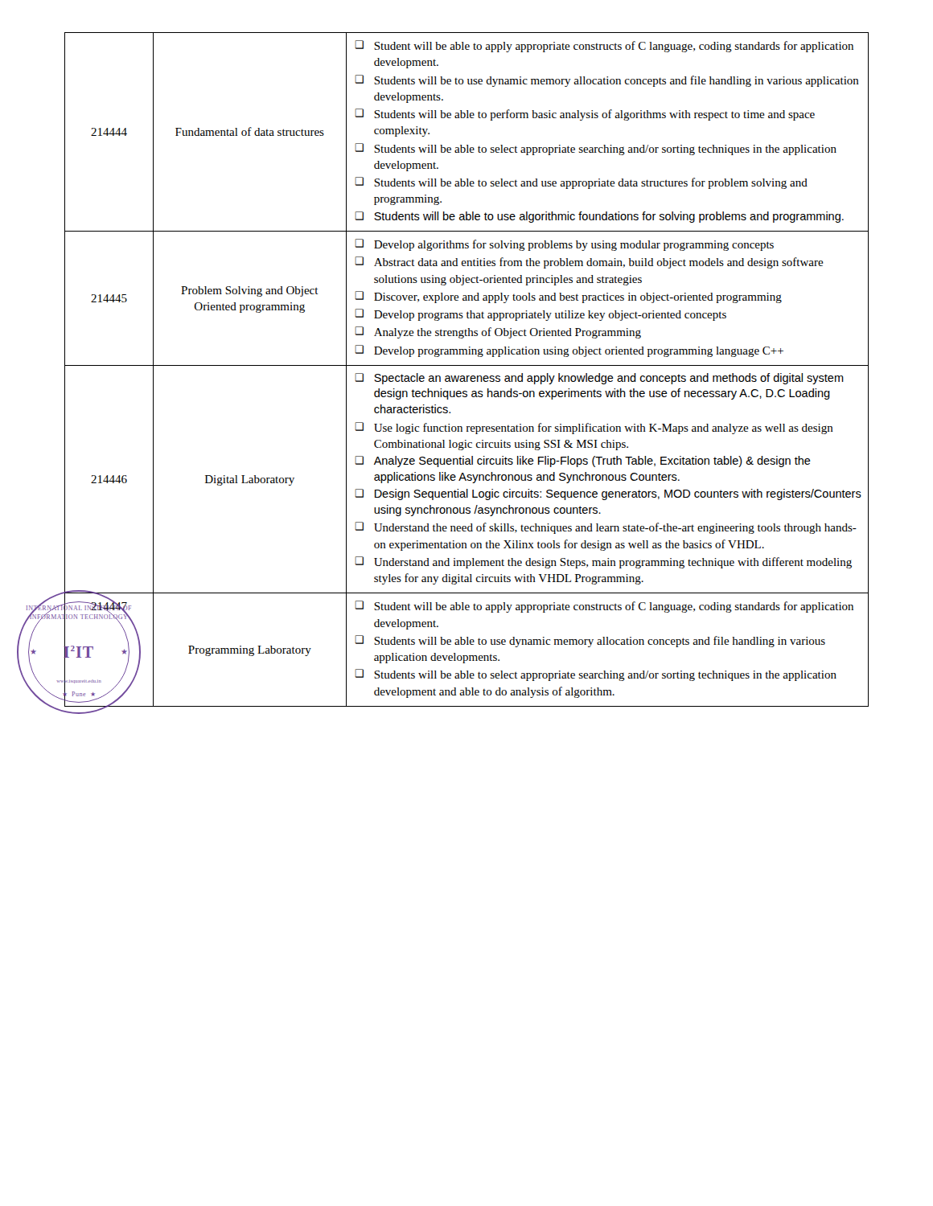| 214444 | Fundamental of data structures | Student will be able to apply appropriate constructs of C language, coding standards for application development. Students will be to use dynamic memory allocation concepts and file handling in various application developments. Students will be able to perform basic analysis of algorithms with respect to time and space complexity. Students will be able to select appropriate searching and/or sorting techniques in the application development. Students will be able to select and use appropriate data structures for problem solving and programming. Students will be able to use algorithmic foundations for solving problems and programming. |
| 214445 | Problem Solving and Object Oriented programming | Develop algorithms for solving problems by using modular programming concepts Abstract data and entities from the problem domain, build object models and design software solutions using object-oriented principles and strategies Discover, explore and apply tools and best practices in object-oriented programming Develop programs that appropriately utilize key object-oriented concepts Analyze the strengths of Object Oriented Programming Develop programming application using object oriented programming language C++ |
| 214446 | Digital Laboratory | Spectacle an awareness and apply knowledge and concepts and methods of digital system design techniques as hands-on experiments with the use of necessary A.C, D.C Loading characteristics. Use logic function representation for simplification with K-Maps and analyze as well as design Combinational logic circuits using SSI & MSI chips. Analyze Sequential circuits like Flip-Flops (Truth Table, Excitation table) & design the applications like Asynchronous and Synchronous Counters. Design Sequential Logic circuits: Sequence generators, MOD counters with registers/Counters using synchronous /asynchronous counters. Understand the need of skills, techniques and learn state-of-the-art engineering tools through hands-on experimentation on the Xilinx tools for design as well as the basics of VHDL. Understand and implement the design Steps, main programming technique with different modeling styles for any digital circuits with VHDL Programming. |
| 214447 INTERNATIONAL INSTITUTE OF INFORMATION TECHNOLOGY I 2 IT ★ ★ www.isquareit.edu.in ★ Pune ★ | Programming Laboratory | Student will be able to apply appropriate constructs of C language, coding standards for application development. Students will be able to use dynamic memory allocation concepts and file handling in various application developments. Students will be able to select appropriate searching and/or sorting techniques in the application development and able to do analysis of algorithm. |